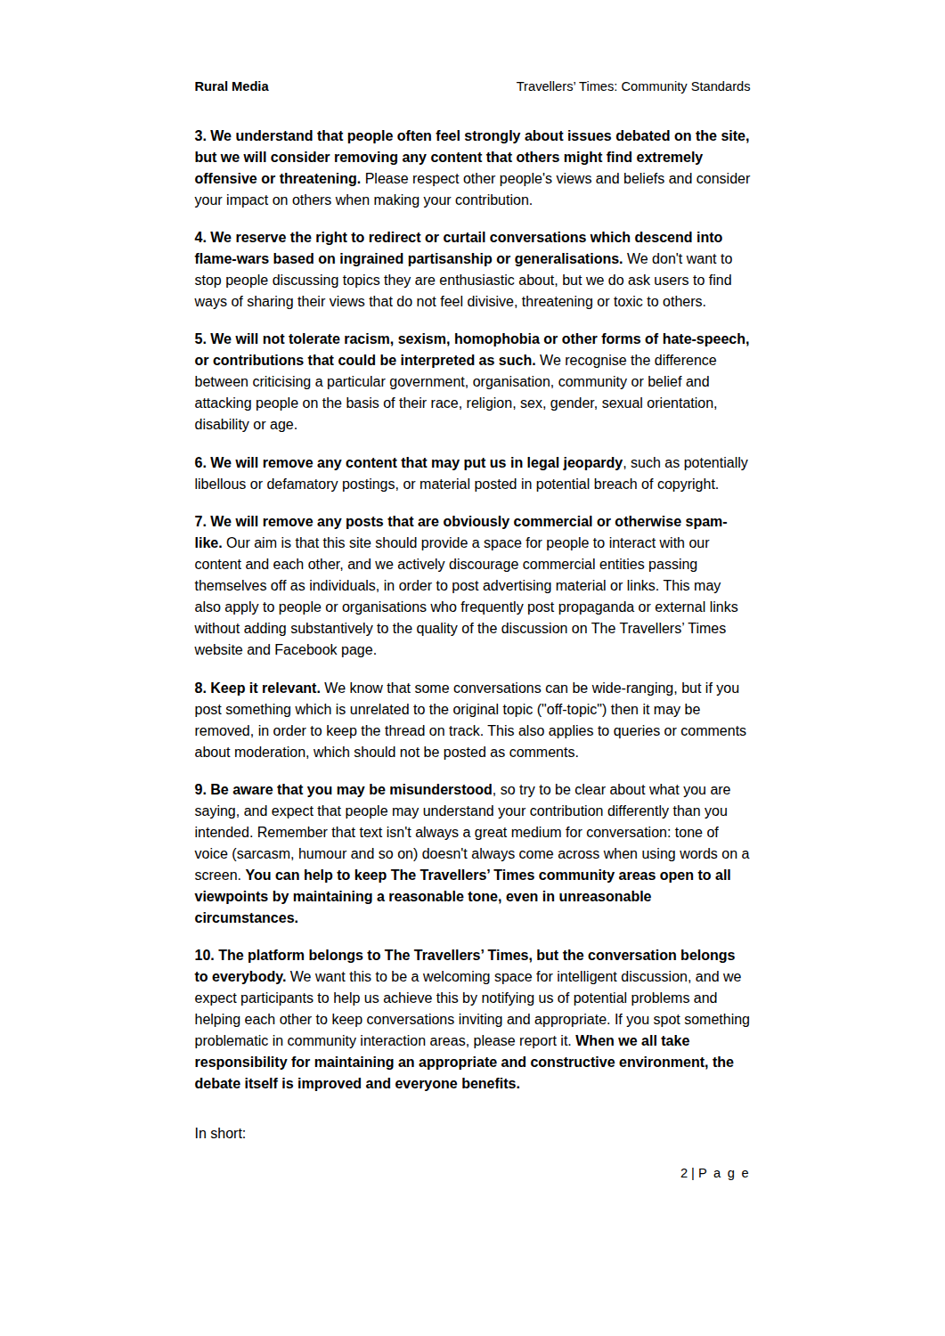Rural Media
Travellers’ Times: Community Standards
3. We understand that people often feel strongly about issues debated on the site, but we will consider removing any content that others might find extremely offensive or threatening. Please respect other people's views and beliefs and consider your impact on others when making your contribution.
4. We reserve the right to redirect or curtail conversations which descend into flame-wars based on ingrained partisanship or generalisations. We don't want to stop people discussing topics they are enthusiastic about, but we do ask users to find ways of sharing their views that do not feel divisive, threatening or toxic to others.
5. We will not tolerate racism, sexism, homophobia or other forms of hate-speech, or contributions that could be interpreted as such. We recognise the difference between criticising a particular government, organisation, community or belief and attacking people on the basis of their race, religion, sex, gender, sexual orientation, disability or age.
6. We will remove any content that may put us in legal jeopardy, such as potentially libellous or defamatory postings, or material posted in potential breach of copyright.
7. We will remove any posts that are obviously commercial or otherwise spam-like. Our aim is that this site should provide a space for people to interact with our content and each other, and we actively discourage commercial entities passing themselves off as individuals, in order to post advertising material or links. This may also apply to people or organisations who frequently post propaganda or external links without adding substantively to the quality of the discussion on The Travellers’ Times website and Facebook page.
8. Keep it relevant. We know that some conversations can be wide-ranging, but if you post something which is unrelated to the original topic ("off-topic") then it may be removed, in order to keep the thread on track. This also applies to queries or comments about moderation, which should not be posted as comments.
9. Be aware that you may be misunderstood, so try to be clear about what you are saying, and expect that people may understand your contribution differently than you intended. Remember that text isn't always a great medium for conversation: tone of voice (sarcasm, humour and so on) doesn't always come across when using words on a screen. You can help to keep The Travellers’ Times community areas open to all viewpoints by maintaining a reasonable tone, even in unreasonable circumstances.
10. The platform belongs to The Travellers’ Times, but the conversation belongs to everybody. We want this to be a welcoming space for intelligent discussion, and we expect participants to help us achieve this by notifying us of potential problems and helping each other to keep conversations inviting and appropriate. If you spot something problematic in community interaction areas, please report it. When we all take responsibility for maintaining an appropriate and constructive environment, the debate itself is improved and everyone benefits.
In short:
2 | P a g e